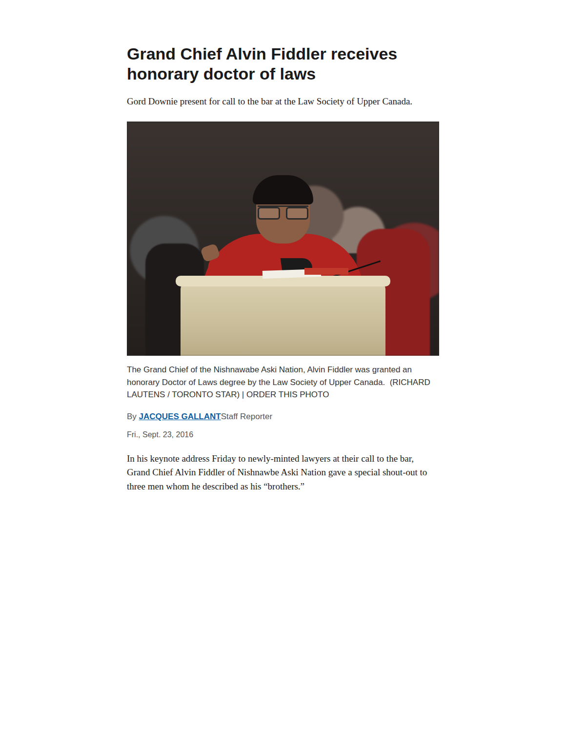Grand Chief Alvin Fiddler receives honorary doctor of laws
Gord Downie present for call to the bar at the Law Society of Upper Canada.
The Grand Chief of the Nishnawabe Aski Nation, Alvin Fiddler was granted an honorary Doctor of Laws degree by the Law Society of Upper Canada. (RICHARD LAUTENS / TORONTO STAR) | ORDER THIS PHOTO
By JACQUES GALLANTStaff Reporter
Fri., Sept. 23, 2016
In his keynote address Friday to newly-minted lawyers at their call to the bar, Grand Chief Alvin Fiddler of Nishnawbe Aski Nation gave a special shout-out to three men whom he described as his “brothers.”